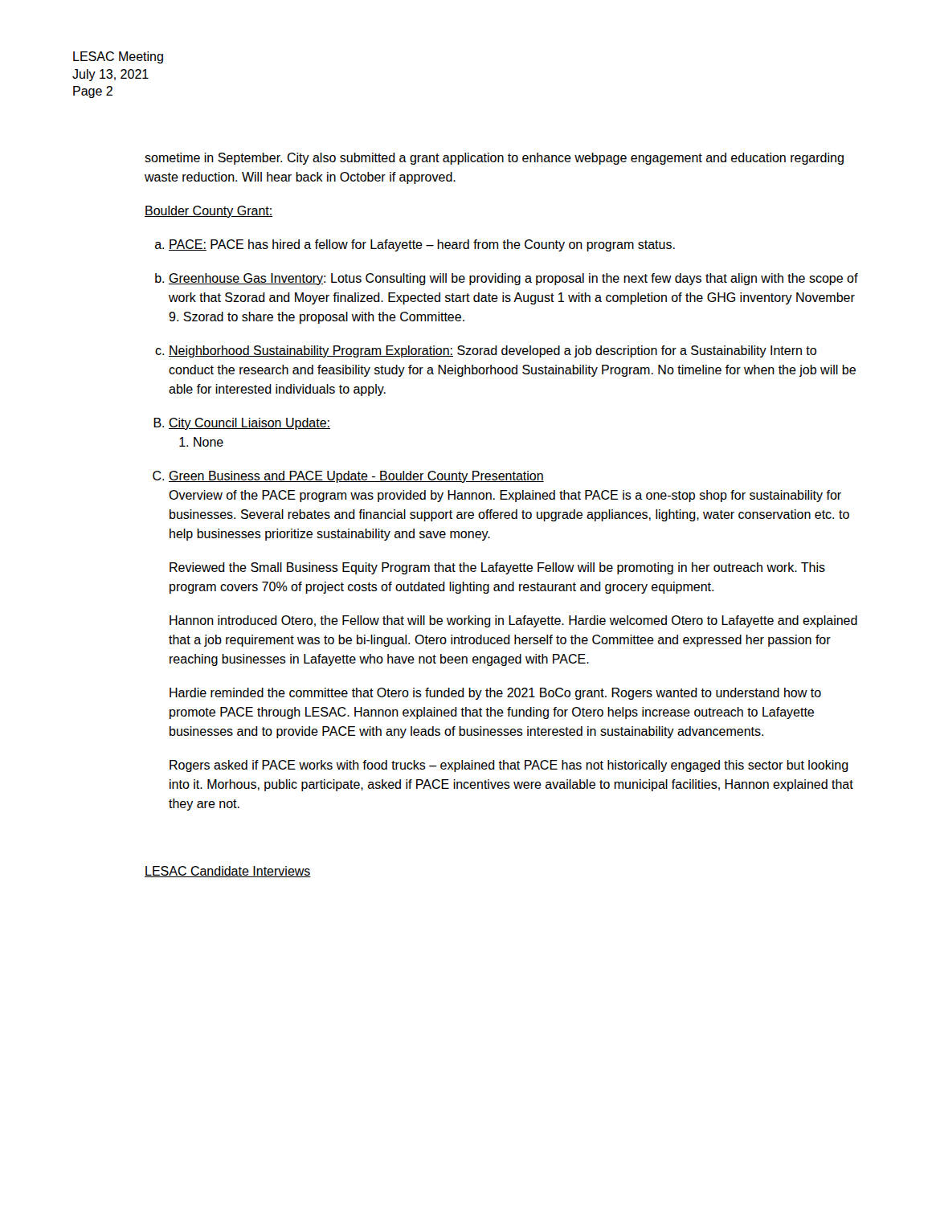LESAC Meeting
July 13, 2021
Page 2
sometime in September. City also submitted a grant application to enhance webpage engagement and education regarding waste reduction. Will hear back in October if approved.
Boulder County Grant:
PACE: PACE has hired a fellow for Lafayette – heard from the County on program status.
Greenhouse Gas Inventory: Lotus Consulting will be providing a proposal in the next few days that align with the scope of work that Szorad and Moyer finalized. Expected start date is August 1 with a completion of the GHG inventory November 9. Szorad to share the proposal with the Committee.
Neighborhood Sustainability Program Exploration: Szorad developed a job description for a Sustainability Intern to conduct the research and feasibility study for a Neighborhood Sustainability Program. No timeline for when the job will be able for interested individuals to apply.
City Council Liaison Update:
None
Green Business and PACE Update - Boulder County Presentation
Overview of the PACE program was provided by Hannon. Explained that PACE is a one-stop shop for sustainability for businesses. Several rebates and financial support are offered to upgrade appliances, lighting, water conservation etc. to help businesses prioritize sustainability and save money.
Reviewed the Small Business Equity Program that the Lafayette Fellow will be promoting in her outreach work. This program covers 70% of project costs of outdated lighting and restaurant and grocery equipment.
Hannon introduced Otero, the Fellow that will be working in Lafayette. Hardie welcomed Otero to Lafayette and explained that a job requirement was to be bi-lingual. Otero introduced herself to the Committee and expressed her passion for reaching businesses in Lafayette who have not been engaged with PACE.
Hardie reminded the committee that Otero is funded by the 2021 BoCo grant. Rogers wanted to understand how to promote PACE through LESAC. Hannon explained that the funding for Otero helps increase outreach to Lafayette businesses and to provide PACE with any leads of businesses interested in sustainability advancements.
Rogers asked if PACE works with food trucks – explained that PACE has not historically engaged this sector but looking into it. Morhous, public participate, asked if PACE incentives were available to municipal facilities, Hannon explained that they are not.
LESAC Candidate Interviews